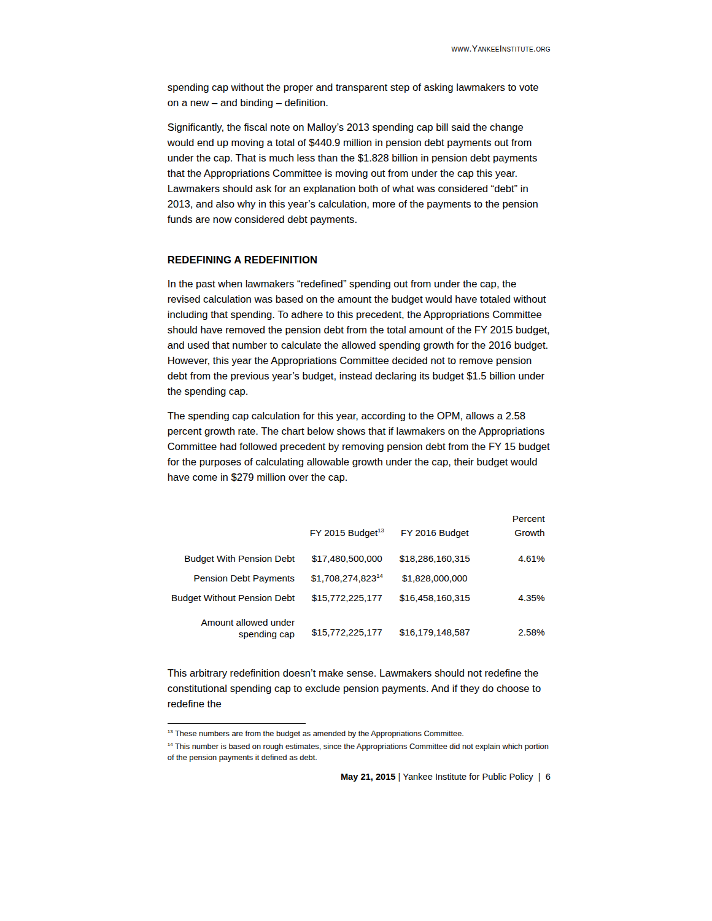www.YankeeInstitute.org
spending cap without the proper and transparent step of asking lawmakers to vote on a new – and binding – definition.
Significantly, the fiscal note on Malloy’s 2013 spending cap bill said the change would end up moving a total of $440.9 million in pension debt payments out from under the cap. That is much less than the $1.828 billion in pension debt payments that the Appropriations Committee is moving out from under the cap this year. Lawmakers should ask for an explanation both of what was considered “debt” in 2013, and also why in this year’s calculation, more of the payments to the pension funds are now considered debt payments.
REDEFINING A REDEFINITION
In the past when lawmakers “redefined” spending out from under the cap, the revised calculation was based on the amount the budget would have totaled without including that spending. To adhere to this precedent, the Appropriations Committee should have removed the pension debt from the total amount of the FY 2015 budget, and used that number to calculate the allowed spending growth for the 2016 budget. However, this year the Appropriations Committee decided not to remove pension debt from the previous year’s budget, instead declaring its budget $1.5 billion under the spending cap.
The spending cap calculation for this year, according to the OPM, allows a 2.58 percent growth rate. The chart below shows that if lawmakers on the Appropriations Committee had followed precedent by removing pension debt from the FY 15 budget for the purposes of calculating allowable growth under the cap, their budget would have come in $279 million over the cap.
| | FY 2015 Budget 13 | FY 2016 Budget | Percent Growth |
| --- | --- | --- | --- |
| Budget With Pension Debt | $17,480,500,000 | $18,286,160,315 | 4.61% |
| Pension Debt Payments | $1,708,274,823 14 | $1,828,000,000 | |
| Budget Without Pension Debt | $15,772,225,177 | $16,458,160,315 | 4.35% |
| Amount allowed under spending cap | $15,772,225,177 | $16,179,148,587 | 2.58% |
This arbitrary redefinition doesn’t make sense. Lawmakers should not redefine the constitutional spending cap to exclude pension payments. And if they do choose to redefine the
13 These numbers are from the budget as amended by the Appropriations Committee.
14 This number is based on rough estimates, since the Appropriations Committee did not explain which portion of the pension payments it defined as debt.
May 21, 2015 | Yankee Institute for Public Policy | 6